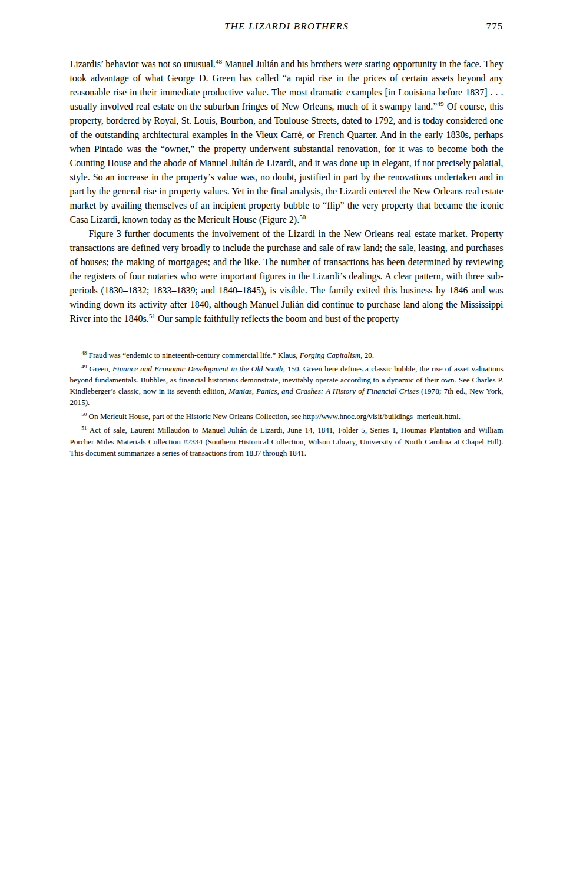THE LIZARDI BROTHERS 775
Lizardis’ behavior was not so unusual.48 Manuel Julián and his brothers were staring opportunity in the face. They took advantage of what George D. Green has called “a rapid rise in the prices of certain assets beyond any reasonable rise in their immediate productive value. The most dramatic examples [in Louisiana before 1837] . . . usually involved real estate on the suburban fringes of New Orleans, much of it swampy land.”49 Of course, this property, bordered by Royal, St. Louis, Bourbon, and Toulouse Streets, dated to 1792, and is today considered one of the outstanding architectural examples in the Vieux Carré, or French Quarter. And in the early 1830s, perhaps when Pintado was the “owner,” the property underwent substantial renovation, for it was to become both the Counting House and the abode of Manuel Julián de Lizardi, and it was done up in elegant, if not precisely palatial, style. So an increase in the property’s value was, no doubt, justified in part by the renovations undertaken and in part by the general rise in property values. Yet in the final analysis, the Lizardi entered the New Orleans real estate market by availing themselves of an incipient property bubble to “flip” the very property that became the iconic Casa Lizardi, known today as the Merieult House (Figure 2).50
Figure 3 further documents the involvement of the Lizardi in the New Orleans real estate market. Property transactions are defined very broadly to include the purchase and sale of raw land; the sale, leasing, and purchases of houses; the making of mortgages; and the like. The number of transactions has been determined by reviewing the registers of four notaries who were important figures in the Lizardi’s dealings. A clear pattern, with three sub-periods (1830–1832; 1833–1839; and 1840–1845), is visible. The family exited this business by 1846 and was winding down its activity after 1840, although Manuel Julián did continue to purchase land along the Mississippi River into the 1840s.51 Our sample faithfully reflects the boom and bust of the property
48 Fraud was “endemic to nineteenth-century commercial life.” Klaus, Forging Capitalism, 20.
49 Green, Finance and Economic Development in the Old South, 150. Green here defines a classic bubble, the rise of asset valuations beyond fundamentals. Bubbles, as financial historians demonstrate, inevitably operate according to a dynamic of their own. See Charles P. Kindleberger’s classic, now in its seventh edition, Manias, Panics, and Crashes: A History of Financial Crises (1978; 7th ed., New York, 2015).
50 On Merieult House, part of the Historic New Orleans Collection, see http://www.hnoc.org/visit/buildings_merieult.html.
51 Act of sale, Laurent Millaudon to Manuel Julián de Lizardi, June 14, 1841, Folder 5, Series 1, Houmas Plantation and William Porcher Miles Materials Collection #2334 (Southern Historical Collection, Wilson Library, University of North Carolina at Chapel Hill). This document summarizes a series of transactions from 1837 through 1841.